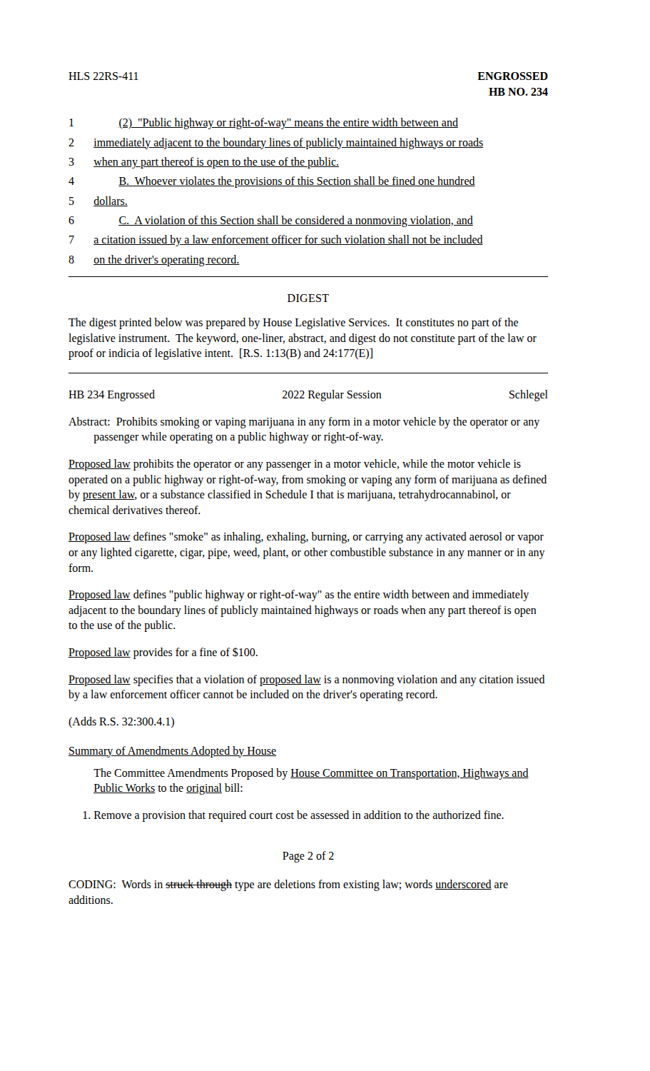HLS 22RS-411
ENGROSSED
HB NO. 234
| 1 | (2) "Public highway or right-of-way" means the entire width between and |
| 2 | immediately adjacent to the boundary lines of publicly maintained highways or roads |
| 3 | when any part thereof is open to the use of the public. |
| 4 | B. Whoever violates the provisions of this Section shall be fined one hundred |
| 5 | dollars. |
| 6 | C. A violation of this Section shall be considered a nonmoving violation, and |
| 7 | a citation issued by a law enforcement officer for such violation shall not be included |
| 8 | on the driver's operating record. |
DIGEST
The digest printed below was prepared by House Legislative Services. It constitutes no part of the legislative instrument. The keyword, one-liner, abstract, and digest do not constitute part of the law or proof or indicia of legislative intent. [R.S. 1:13(B) and 24:177(E)]
HB 234 Engrossed 2022 Regular Session Schlegel
Abstract: Prohibits smoking or vaping marijuana in any form in a motor vehicle by the operator or any passenger while operating on a public highway or right-of-way.
Proposed law prohibits the operator or any passenger in a motor vehicle, while the motor vehicle is operated on a public highway or right-of-way, from smoking or vaping any form of marijuana as defined by present law, or a substance classified in Schedule I that is marijuana, tetrahydrocannabinol, or chemical derivatives thereof.
Proposed law defines "smoke" as inhaling, exhaling, burning, or carrying any activated aerosol or vapor or any lighted cigarette, cigar, pipe, weed, plant, or other combustible substance in any manner or in any form.
Proposed law defines "public highway or right-of-way" as the entire width between and immediately adjacent to the boundary lines of publicly maintained highways or roads when any part thereof is open to the use of the public.
Proposed law provides for a fine of $100.
Proposed law specifies that a violation of proposed law is a nonmoving violation and any citation issued by a law enforcement officer cannot be included on the driver's operating record.
(Adds R.S. 32:300.4.1)
Summary of Amendments Adopted by House
The Committee Amendments Proposed by House Committee on Transportation, Highways and Public Works to the original bill:
Remove a provision that required court cost be assessed in addition to the authorized fine.
Page 2 of 2
CODING: Words in struck through type are deletions from existing law; words underscored are additions.